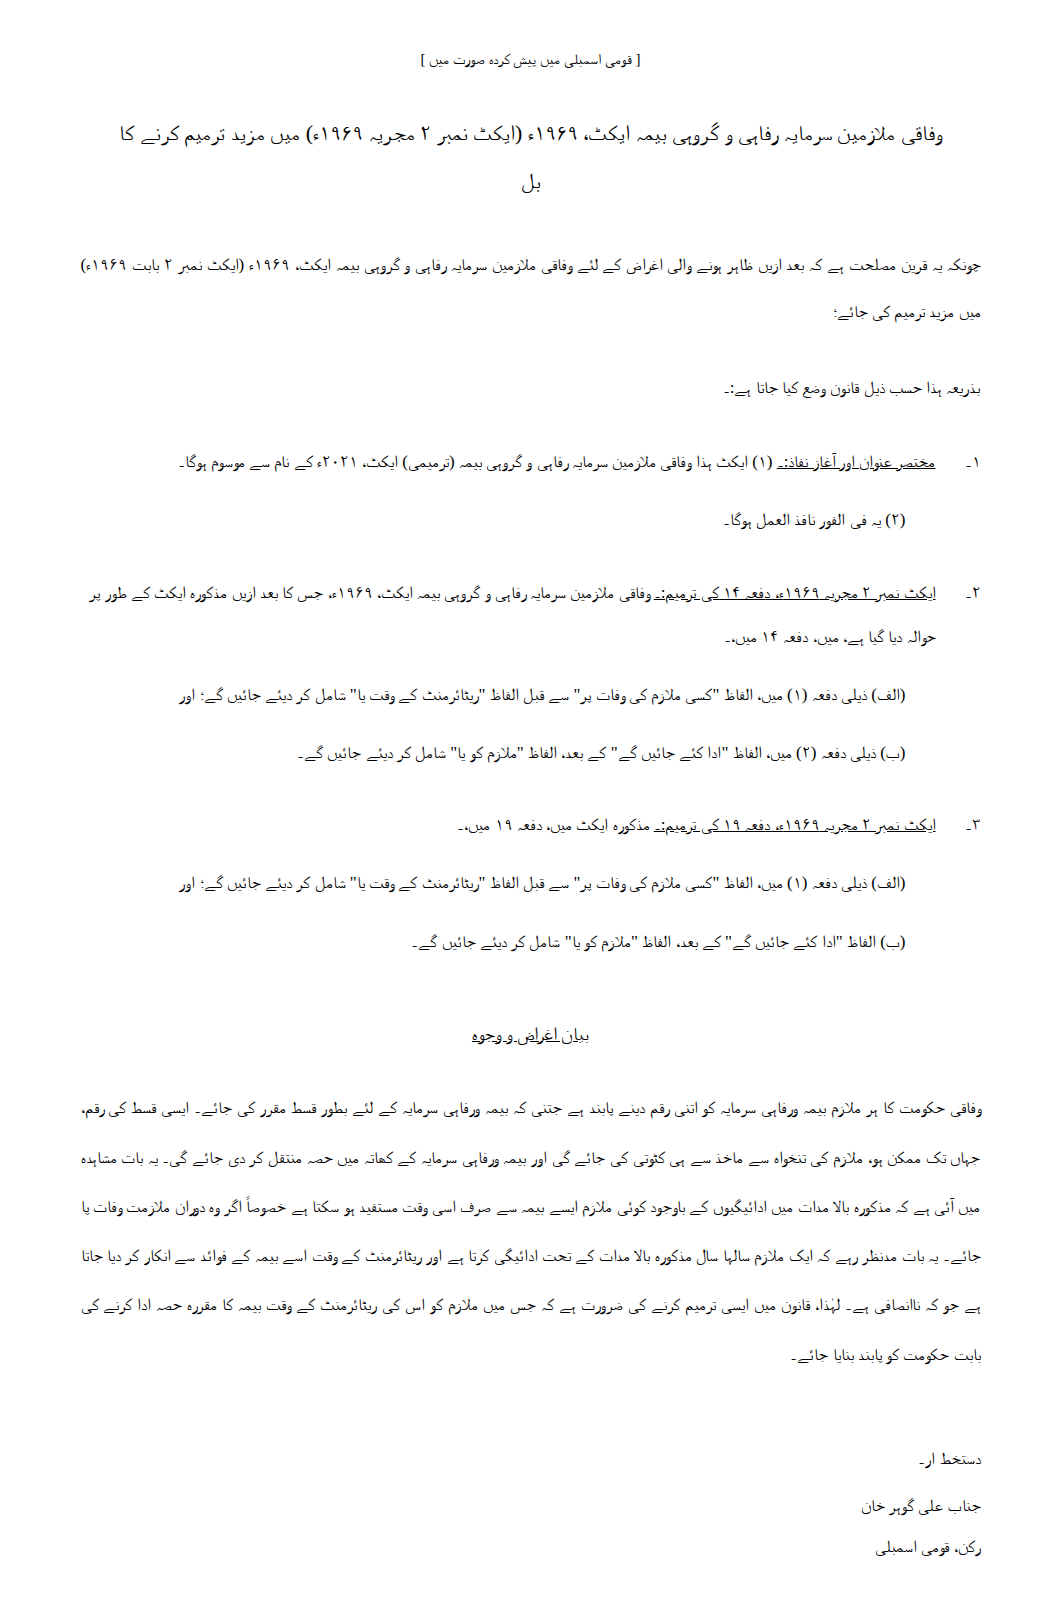[ قومی اسمبلی میں پیش کردہ صورت میں ]
وفاقی ملازمین سرمایہ رفاہی و گروہی بیمہ ایکٹ، ۱۹۶۹ء (ایکٹ نمبر ۲ مجریہ ۱۹۶۹ء) میں مزید ترمیم کرنے کا
بل
چونکہ یہ قرین مصلحت ہے کہ بعد ازیں ظاہر ہونے والی اغراض کے لئے وفاقی ملازمین سرمایہ رفاہی و گروہی بیمہ ایکٹ، ۱۹۶۹ء (ایکٹ نمبر ۲ بابت ۱۹۶۹ء) میں مزید ترمیم کی جائے؛
بذریعہ ہذا حسب ذیل قانون وضع کیا جاتا ہے:۔
۱۔ مختصر عنوان اور آغاز نفاذ:۔ (۱) ایکٹ ہذا وفاقی ملازمین سرمایہ رفاہی و گروہی بیمہ (ترمیمی) ایکٹ، ۲۰۲۱ء کے نام سے موسوم ہوگا۔ (۲) یہ فی الفور نافذ العمل ہوگا۔
۲۔ ایکٹ نمبر ۲ مجریہ ۱۹۶۹ء، دفعہ ۱۴ کی ترمیم:۔ وفاقی ملازمین سرمایہ رفاہی و گروہی بیمہ ایکٹ، ۱۹۶۹ء، جس کا بعد ازیں مذکورہ ایکٹ کے طور پر حوالہ دیا گیا ہے، میں، دفعہ ۱۴ میں،۔ (الف) ذیلی دفعہ (۱) میں، الفاظ "کسی ملازم کی وفات پر" سے قبل الفاظ "ریٹائرمنٹ کے وقت یا" شامل کر دیئے جائیں گے؛ اور (ب) ذیلی دفعہ (۲) میں، الفاظ "ادا کئے جائیں گے" کے بعد، الفاظ "ملازم کو یا" شامل کر دیئے جائیں گے۔
۳۔ ایکٹ نمبر ۲ مجریہ ۱۹۶۹ء، دفعہ ۱۹ کی ترمیم:۔ مذکورہ ایکٹ میں، دفعہ ۱۹ میں،۔ (الف) ذیلی دفعہ (۱) میں، الفاظ "کسی ملازم کی وفات پر" سے قبل الفاظ "ریٹائرمنٹ کے وقت یا" شامل کر دیئے جائیں گے؛ اور (ب) الفاظ "ادا کئے جائیں گے" کے بعد، الفاظ "ملازم کو یا" شامل کر دیئے جائیں گے۔
بیان اغراض و وجوہ
وفاقی حکومت کا ہر ملازم بیمہ ورفاہی سرمایہ کو اتنی رقم دینے پابند ہے جتنی کہ بیمہ ورفاہی سرمایہ کے لئے بطور قسط مقرر کی جائے۔ ایسی قسط کی رقم، جہاں تک ممکن ہو، ملازم کی تنخواہ سے ماخذ سے ہی کٹوتی کی جائے گی اور بیمہ ورفاہی سرمایہ کے کھاتہ میں حصہ منتقل کر دی جائے گی۔ یہ بات مشاہدہ میں آئی ہے کہ مذکورہ بالا مدات میں ادائیگیوں کے باوجود کوئی ملازم ایسے بیمہ سے صرف اسی وقت مستفید ہو سکتا ہے خصوصاً اگر وہ دوران ملازمت وفات پا جائے۔ یہ بات مدنظر رہے کہ ایک ملازم سالہا سال مذکورہ بالا مدات کے تحت ادائیگی کرتا ہے اور ریٹائرمنٹ کے وقت اسے بیمہ کے فوائد سے انکار کر دیا جاتا ہے جو کہ ناانصافی ہے۔ لہٰذا، قانون میں ایسی ترمیم کرنے کی ضرورت ہے کہ جس میں ملازم کو اس کی ریٹائرمنٹ کے وقت بیمہ کا مقررہ حصہ ادا کرنے کی بابت حکومت کو پابند بنایا جائے۔
دستخط ار۔ جناب علی گوہر خان رکن، قومی اسمبلی